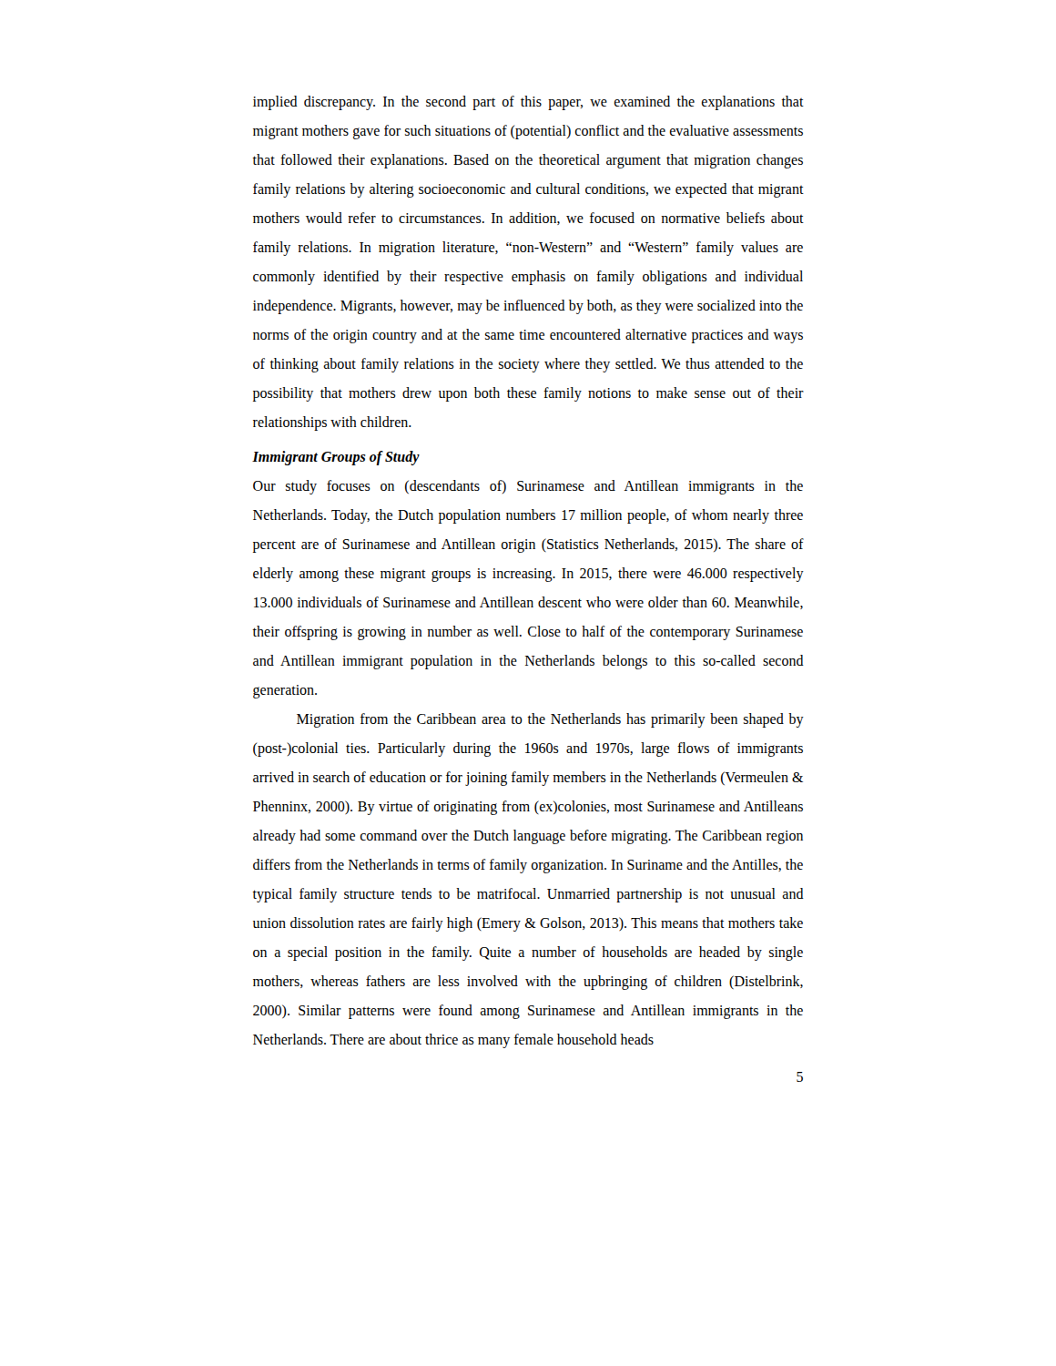implied discrepancy. In the second part of this paper, we examined the explanations that migrant mothers gave for such situations of (potential) conflict and the evaluative assessments that followed their explanations. Based on the theoretical argument that migration changes family relations by altering socioeconomic and cultural conditions, we expected that migrant mothers would refer to circumstances. In addition, we focused on normative beliefs about family relations. In migration literature, “non-Western” and “Western” family values are commonly identified by their respective emphasis on family obligations and individual independence. Migrants, however, may be influenced by both, as they were socialized into the norms of the origin country and at the same time encountered alternative practices and ways of thinking about family relations in the society where they settled. We thus attended to the possibility that mothers drew upon both these family notions to make sense out of their relationships with children.
Immigrant Groups of Study
Our study focuses on (descendants of) Surinamese and Antillean immigrants in the Netherlands. Today, the Dutch population numbers 17 million people, of whom nearly three percent are of Surinamese and Antillean origin (Statistics Netherlands, 2015). The share of elderly among these migrant groups is increasing. In 2015, there were 46.000 respectively 13.000 individuals of Surinamese and Antillean descent who were older than 60. Meanwhile, their offspring is growing in number as well. Close to half of the contemporary Surinamese and Antillean immigrant population in the Netherlands belongs to this so-called second generation.
Migration from the Caribbean area to the Netherlands has primarily been shaped by (post-)colonial ties. Particularly during the 1960s and 1970s, large flows of immigrants arrived in search of education or for joining family members in the Netherlands (Vermeulen & Phenninx, 2000). By virtue of originating from (ex)colonies, most Surinamese and Antilleans already had some command over the Dutch language before migrating. The Caribbean region differs from the Netherlands in terms of family organization. In Suriname and the Antilles, the typical family structure tends to be matrifocal. Unmarried partnership is not unusual and union dissolution rates are fairly high (Emery & Golson, 2013). This means that mothers take on a special position in the family. Quite a number of households are headed by single mothers, whereas fathers are less involved with the upbringing of children (Distelbrink, 2000). Similar patterns were found among Surinamese and Antillean immigrants in the Netherlands. There are about thrice as many female household heads
5